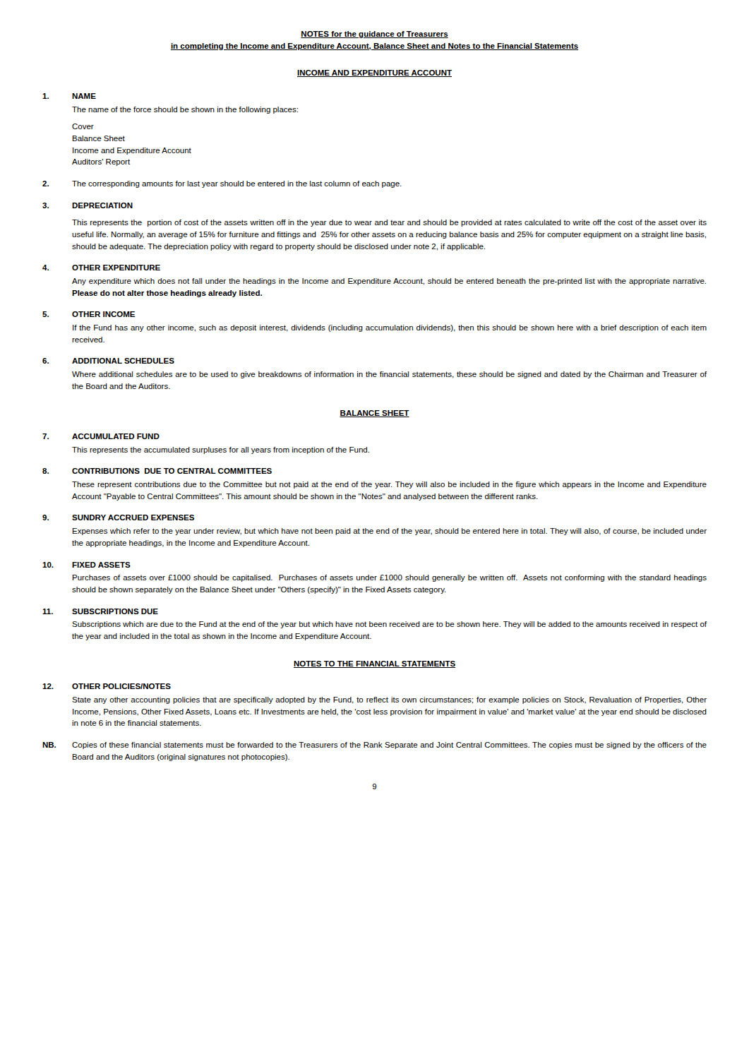NOTES for the guidance of Treasurers in completing the Income and Expenditure Account, Balance Sheet and Notes to the Financial Statements
INCOME AND EXPENDITURE ACCOUNT
1.
NAME
The name of the force should be shown in the following places:
Cover
Balance Sheet
Income and Expenditure Account
Auditors' Report
2.
The corresponding amounts for last year should be entered in the last column of each page.
3.
DEPRECIATION
This represents the portion of cost of the assets written off in the year due to wear and tear and should be provided at rates calculated to write off the cost of the asset over its useful life. Normally, an average of 15% for furniture and fittings and 25% for other assets on a reducing balance basis and 25% for computer equipment on a straight line basis, should be adequate. The depreciation policy with regard to property should be disclosed under note 2, if applicable.
4.
OTHER EXPENDITURE
Any expenditure which does not fall under the headings in the Income and Expenditure Account, should be entered beneath the pre-printed list with the appropriate narrative. Please do not alter those headings already listed.
5.
OTHER INCOME
If the Fund has any other income, such as deposit interest, dividends (including accumulation dividends), then this should be shown here with a brief description of each item received.
6.
ADDITIONAL SCHEDULES
Where additional schedules are to be used to give breakdowns of information in the financial statements, these should be signed and dated by the Chairman and Treasurer of the Board and the Auditors.
BALANCE SHEET
7.
ACCUMULATED FUND
This represents the accumulated surpluses for all years from inception of the Fund.
8.
CONTRIBUTIONS DUE TO CENTRAL COMMITTEES
These represent contributions due to the Committee but not paid at the end of the year. They will also be included in the figure which appears in the Income and Expenditure Account "Payable to Central Committees". This amount should be shown in the "Notes" and analysed between the different ranks.
9.
SUNDRY ACCRUED EXPENSES
Expenses which refer to the year under review, but which have not been paid at the end of the year, should be entered here in total. They will also, of course, be included under the appropriate headings, in the Income and Expenditure Account.
10.
FIXED ASSETS
Purchases of assets over £1000 should be capitalised. Purchases of assets under £1000 should generally be written off. Assets not conforming with the standard headings should be shown separately on the Balance Sheet under "Others (specify)" in the Fixed Assets category.
11.
SUBSCRIPTIONS DUE
Subscriptions which are due to the Fund at the end of the year but which have not been received are to be shown here. They will be added to the amounts received in respect of the year and included in the total as shown in the Income and Expenditure Account.
NOTES TO THE FINANCIAL STATEMENTS
12.
OTHER POLICIES/NOTES
State any other accounting policies that are specifically adopted by the Fund, to reflect its own circumstances; for example policies on Stock, Revaluation of Properties, Other Income, Pensions, Other Fixed Assets, Loans etc. If Investments are held, the 'cost less provision for impairment in value' and 'market value' at the year end should be disclosed in note 6 in the financial statements.
NB.
Copies of these financial statements must be forwarded to the Treasurers of the Rank Separate and Joint Central Committees. The copies must be signed by the officers of the Board and the Auditors (original signatures not photocopies).
9